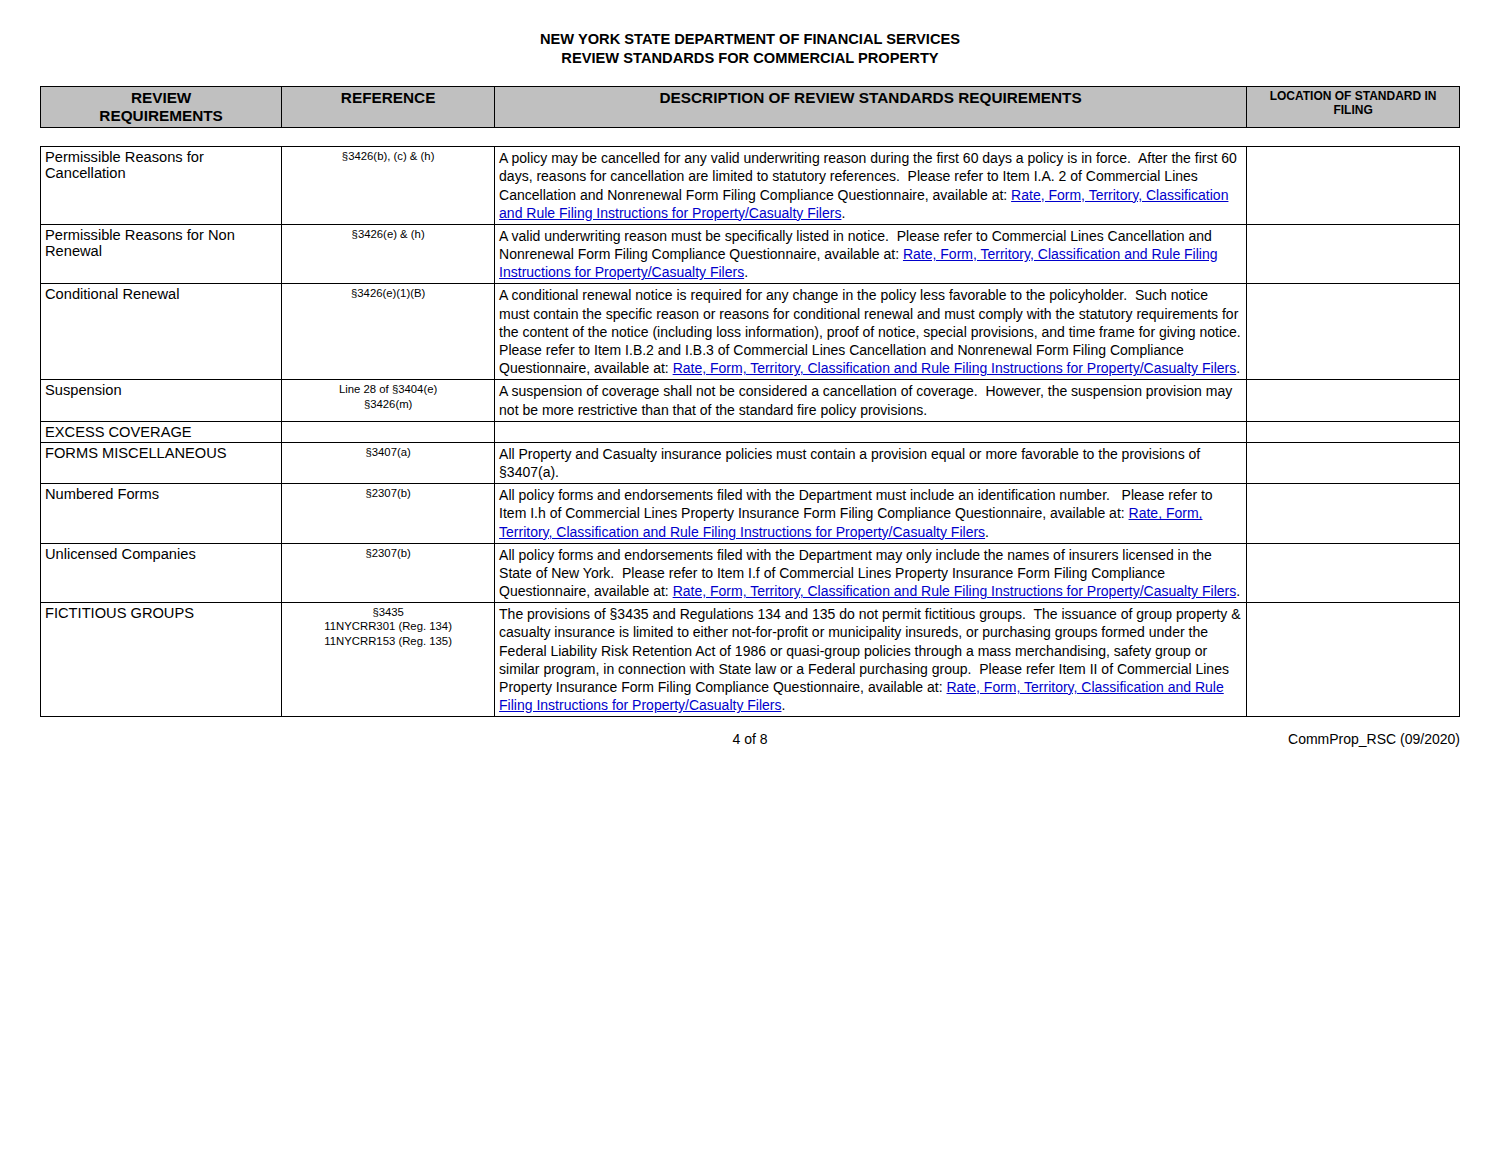NEW YORK STATE DEPARTMENT OF FINANCIAL SERVICES
REVIEW STANDARDS FOR COMMERCIAL PROPERTY
| REVIEW REQUIREMENTS | REFERENCE | DESCRIPTION OF REVIEW STANDARDS REQUIREMENTS | LOCATION OF STANDARD IN FILING |
| --- | --- | --- | --- |
| Permissible Reasons for Cancellation | §3426(b), (c) & (h) | A policy may be cancelled for any valid underwriting reason during the first 60 days a policy is in force. After the first 60 days, reasons for cancellation are limited to statutory references. Please refer to Item I.A. 2 of Commercial Lines Cancellation and Nonrenewal Form Filing Compliance Questionnaire, available at: Rate, Form, Territory, Classification and Rule Filing Instructions for Property/Casualty Filers . | |
| Permissible Reasons for Non Renewal | §3426(e) & (h) | A valid underwriting reason must be specifically listed in notice. Please refer to Commercial Lines Cancellation and Nonrenewal Form Filing Compliance Questionnaire, available at: Rate, Form, Territory, Classification and Rule Filing Instructions for Property/Casualty Filers . | |
| Conditional Renewal | §3426(e)(1)(B) | A conditional renewal notice is required for any change in the policy less favorable to the policyholder. Such notice must contain the specific reason or reasons for conditional renewal and must comply with the statutory requirements for the content of the notice (including loss information), proof of notice, special provisions, and time frame for giving notice. Please refer to Item I.B.2 and I.B.3 of Commercial Lines Cancellation and Nonrenewal Form Filing Compliance Questionnaire, available at: Rate, Form, Territory, Classification and Rule Filing Instructions for Property/Casualty Filers . | |
| Suspension | Line 28 of §3404(e) §3426(m) | A suspension of coverage shall not be considered a cancellation of coverage. However, the suspension provision may not be more restrictive than that of the standard fire policy provisions. | |
| EXCESS COVERAGE | | | |
| FORMS MISCELLANEOUS | §3407(a) | All Property and Casualty insurance policies must contain a provision equal or more favorable to the provisions of §3407(a). | |
| Numbered Forms | §2307(b) | All policy forms and endorsements filed with the Department must include an identification number. Please refer to Item I.h of Commercial Lines Property Insurance Form Filing Compliance Questionnaire, available at: Rate, Form, Territory, Classification and Rule Filing Instructions for Property/Casualty Filers . | |
| Unlicensed Companies | §2307(b) | All policy forms and endorsements filed with the Department may only include the names of insurers licensed in the State of New York. Please refer to Item I.f of Commercial Lines Property Insurance Form Filing Compliance Questionnaire, available at: Rate, Form, Territory, Classification and Rule Filing Instructions for Property/Casualty Filers . | |
| FICTITIOUS GROUPS | §3435 11NYCRR301 (Reg. 134) 11NYCRR153 (Reg. 135) | The provisions of §3435 and Regulations 134 and 135 do not permit fictitious groups. The issuance of group property & casualty insurance is limited to either not-for-profit or municipality insureds, or purchasing groups formed under the Federal Liability Risk Retention Act of 1986 or quasi-group policies through a mass merchandising, safety group or similar program, in connection with State law or a Federal purchasing group. Please refer Item II of Commercial Lines Property Insurance Form Filing Compliance Questionnaire, available at: Rate, Form, Territory, Classification and Rule Filing Instructions for Property/Casualty Filers . | |
4 of 8
CommProp_RSC (09/2020)